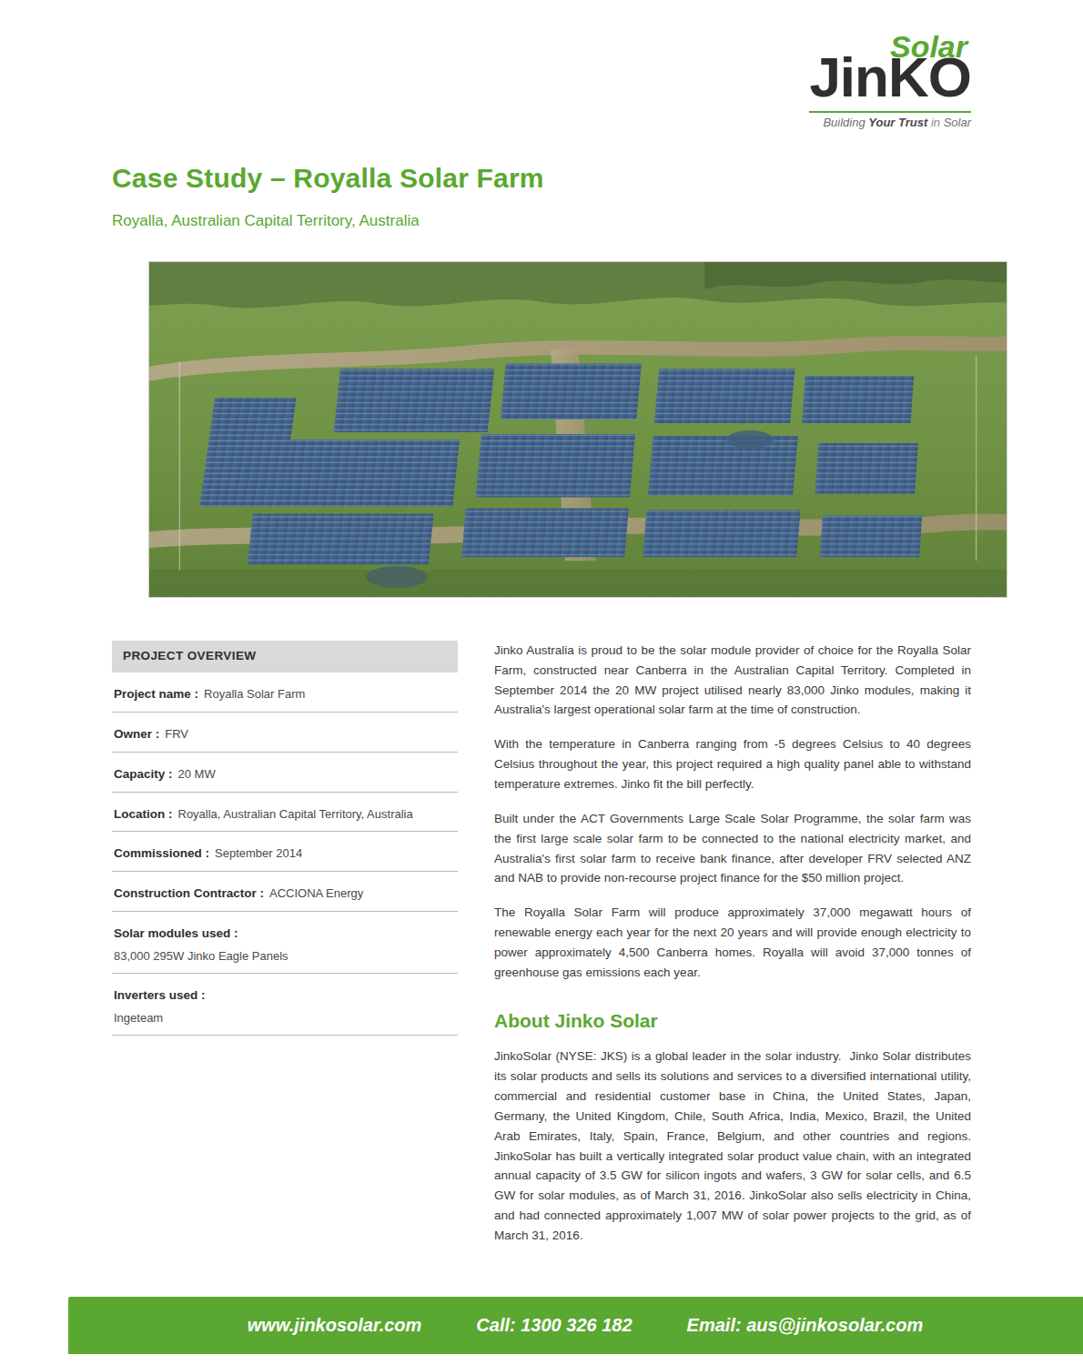Solar JinKO
Building Your Trust in Solar
Case Study – Royalla Solar Farm
Royalla, Australian Capital Territory, Australia
PROJECT OVERVIEW
Project name :
Royalla Solar Farm
Owner :
FRV
Capacity :
20 MW
Location :
Royalla, Australian Capital Territory, Australia
Commissioned :
September 2014
Construction Contractor :
ACCIONA Energy
Solar modules used :
83,000 295W Jinko Eagle Panels
Inverters used :
Ingeteam
Jinko Australia is proud to be the solar module provider of choice for the Royalla Solar Farm, constructed near Canberra in the Australian Capital Territory. Completed in September 2014 the 20 MW project utilised nearly 83,000 Jinko modules, making it Australia's largest operational solar farm at the time of construction.
With the temperature in Canberra ranging from -5 degrees Celsius to 40 degrees Celsius throughout the year, this project required a high quality panel able to withstand temperature extremes. Jinko fit the bill perfectly.
Built under the ACT Governments Large Scale Solar Programme, the solar farm was the first large scale solar farm to be connected to the national electricity market, and Australia's first solar farm to receive bank finance, after developer FRV selected ANZ and NAB to provide non-recourse project finance for the $50 million project.
The Royalla Solar Farm will produce approximately 37,000 megawatt hours of renewable energy each year for the next 20 years and will provide enough electricity to power approximately 4,500 Canberra homes. Royalla will avoid 37,000 tonnes of greenhouse gas emissions each year.
About Jinko Solar
JinkoSolar (NYSE: JKS) is a global leader in the solar industry. Jinko Solar distributes its solar products and sells its solutions and services to a diversified international utility, commercial and residential customer base in China, the United States, Japan, Germany, the United Kingdom, Chile, South Africa, India, Mexico, Brazil, the United Arab Emirates, Italy, Spain, France, Belgium, and other countries and regions. JinkoSolar has built a vertically integrated solar product value chain, with an integrated annual capacity of 3.5 GW for silicon ingots and wafers, 3 GW for solar cells, and 6.5 GW for solar modules, as of March 31, 2016. JinkoSolar also sells electricity in China, and had connected approximately 1,007 MW of solar power projects to the grid, as of March 31, 2016.
www.jinkosolar.com Call: 1300 326 182 Email: aus@jinkosolar.com